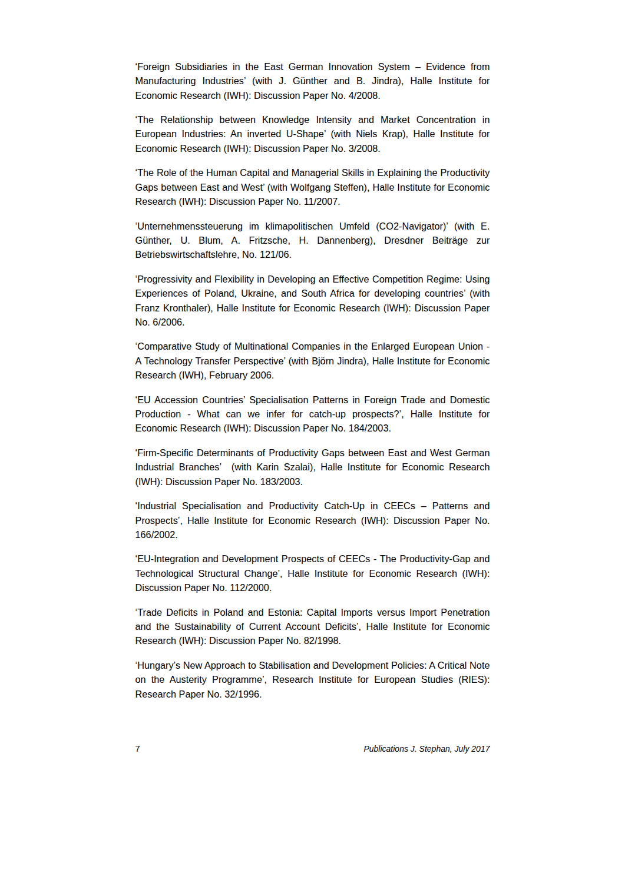‘Foreign Subsidiaries in the East German Innovation System – Evidence from Manufacturing Industries’ (with J. Günther and B. Jindra), Halle Institute for Economic Research (IWH): Discussion Paper No. 4/2008.
‘The Relationship between Knowledge Intensity and Market Concentration in European Industries: An inverted U-Shape’ (with Niels Krap), Halle Institute for Economic Research (IWH): Discussion Paper No. 3/2008.
‘The Role of the Human Capital and Managerial Skills in Explaining the Productivity Gaps between East and West’ (with Wolfgang Steffen), Halle Institute for Economic Research (IWH): Discussion Paper No. 11/2007.
‘Unternehmenssteuerung im klimapolitischen Umfeld (CO2-Navigator)’ (with E. Günther, U. Blum, A. Fritzsche, H. Dannenberg), Dresdner Beiträge zur Betriebswirtschaftslehre, No. 121/06.
‘Progressivity and Flexibility in Developing an Effective Competition Regime: Using Experiences of Poland, Ukraine, and South Africa for developing countries’ (with Franz Kronthaler), Halle Institute for Economic Research (IWH): Discussion Paper No. 6/2006.
‘Comparative Study of Multinational Companies in the Enlarged European Union - A Technology Transfer Perspective’ (with Björn Jindra), Halle Institute for Economic Research (IWH), February 2006.
‘EU Accession Countries’ Specialisation Patterns in Foreign Trade and Domestic Production - What can we infer for catch-up prospects?’, Halle Institute for Economic Research (IWH): Discussion Paper No. 184/2003.
‘Firm-Specific Determinants of Productivity Gaps between East and West German Industrial Branches’ (with Karin Szalai), Halle Institute for Economic Research (IWH): Discussion Paper No. 183/2003.
‘Industrial Specialisation and Productivity Catch-Up in CEECs – Patterns and Prospects’, Halle Institute for Economic Research (IWH): Discussion Paper No. 166/2002.
‘EU-Integration and Development Prospects of CEECs - The Productivity-Gap and Technological Structural Change’, Halle Institute for Economic Research (IWH): Discussion Paper No. 112/2000.
‘Trade Deficits in Poland and Estonia: Capital Imports versus Import Penetration and the Sustainability of Current Account Deficits’, Halle Institute for Economic Research (IWH): Discussion Paper No. 82/1998.
‘Hungary’s New Approach to Stabilisation and Development Policies: A Critical Note on the Austerity Programme’, Research Institute for European Studies (RIES): Research Paper No. 32/1996.
7 Publications J. Stephan, July 2017